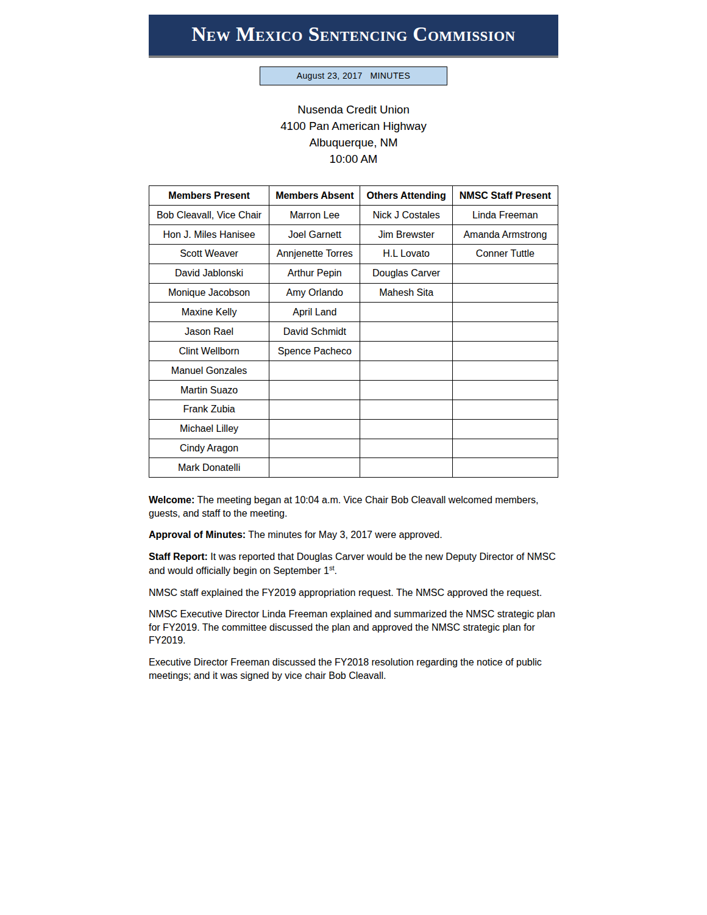New Mexico Sentencing Commission
August 23, 2017 MINUTES
Nusenda Credit Union
4100 Pan American Highway
Albuquerque, NM
10:00 AM
| Members Present | Members Absent | Others Attending | NMSC Staff Present |
| --- | --- | --- | --- |
| Bob Cleavall, Vice Chair | Marron Lee | Nick J Costales | Linda Freeman |
| Hon J. Miles Hanisee | Joel Garnett | Jim Brewster | Amanda Armstrong |
| Scott Weaver | Annjenette Torres | H.L Lovato | Conner Tuttle |
| David Jablonski | Arthur Pepin | Douglas Carver | |
| Monique Jacobson | Amy Orlando | Mahesh Sita | |
| Maxine Kelly | April Land | | |
| Jason Rael | David Schmidt | | |
| Clint Wellborn | Spence Pacheco | | |
| Manuel Gonzales | | | |
| Martin Suazo | | | |
| Frank Zubia | | | |
| Michael Lilley | | | |
| Cindy Aragon | | | |
| Mark Donatelli | | | |
Welcome: The meeting began at 10:04 a.m. Vice Chair Bob Cleavall welcomed members, guests, and staff to the meeting.
Approval of Minutes: The minutes for May 3, 2017 were approved.
Staff Report: It was reported that Douglas Carver would be the new Deputy Director of NMSC and would officially begin on September 1st.
NMSC staff explained the FY2019 appropriation request. The NMSC approved the request.
NMSC Executive Director Linda Freeman explained and summarized the NMSC strategic plan for FY2019. The committee discussed the plan and approved the NMSC strategic plan for FY2019.
Executive Director Freeman discussed the FY2018 resolution regarding the notice of public meetings; and it was signed by vice chair Bob Cleavall.